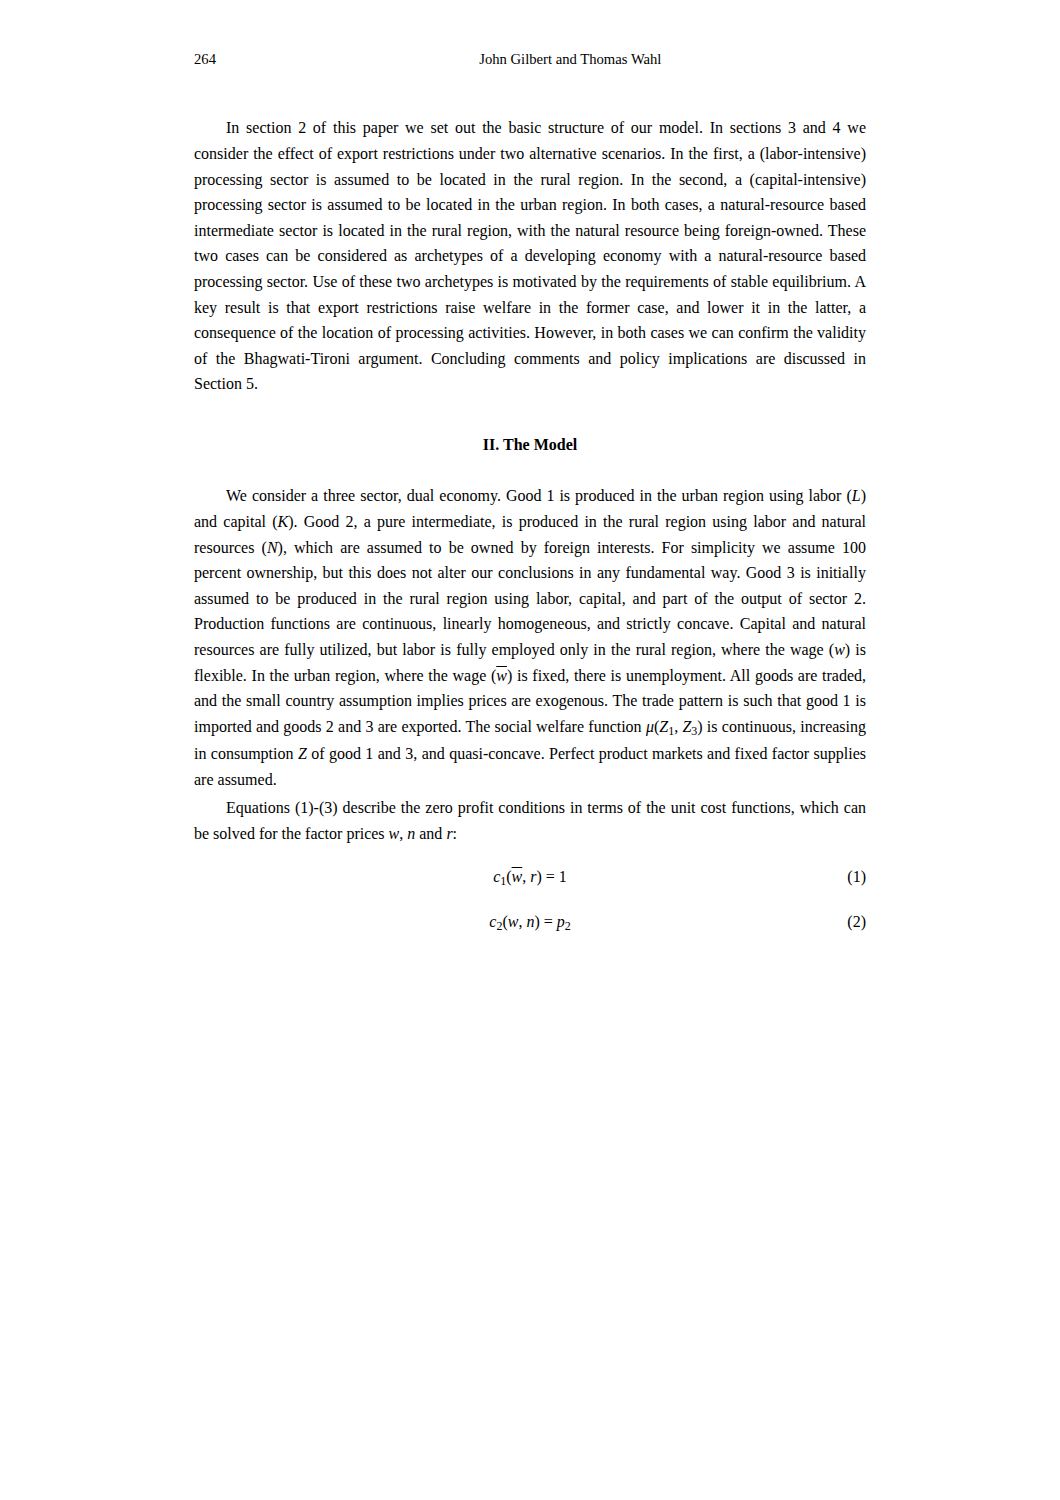264 John Gilbert and Thomas Wahl
In section 2 of this paper we set out the basic structure of our model. In sections 3 and 4 we consider the effect of export restrictions under two alternative scenarios. In the first, a (labor-intensive) processing sector is assumed to be located in the rural region. In the second, a (capital-intensive) processing sector is assumed to be located in the urban region. In both cases, a natural-resource based intermediate sector is located in the rural region, with the natural resource being foreign-owned. These two cases can be considered as archetypes of a developing economy with a natural-resource based processing sector. Use of these two archetypes is motivated by the requirements of stable equilibrium. A key result is that export restrictions raise welfare in the former case, and lower it in the latter, a consequence of the location of processing activities. However, in both cases we can confirm the validity of the Bhagwati-Tironi argument. Concluding comments and policy implications are discussed in Section 5.
II. The Model
We consider a three sector, dual economy. Good 1 is produced in the urban region using labor (L) and capital (K). Good 2, a pure intermediate, is produced in the rural region using labor and natural resources (N), which are assumed to be owned by foreign interests. For simplicity we assume 100 percent ownership, but this does not alter our conclusions in any fundamental way. Good 3 is initially assumed to be produced in the rural region using labor, capital, and part of the output of sector 2. Production functions are continuous, linearly homogeneous, and strictly concave. Capital and natural resources are fully utilized, but labor is fully employed only in the rural region, where the wage (w) is flexible. In the urban region, where the wage (w) is fixed, there is unemployment. All goods are traded, and the small country assumption implies prices are exogenous. The trade pattern is such that good 1 is imported and goods 2 and 3 are exported. The social welfare function μ(Z1, Z3) is continuous, increasing in consumption Z of good 1 and 3, and quasi-concave. Perfect product markets and fixed factor supplies are assumed.
Equations (1)-(3) describe the zero profit conditions in terms of the unit cost functions, which can be solved for the factor prices w, n and r:
c1(w, r) = 1 (1)
c2(w, n) = p2 (2)